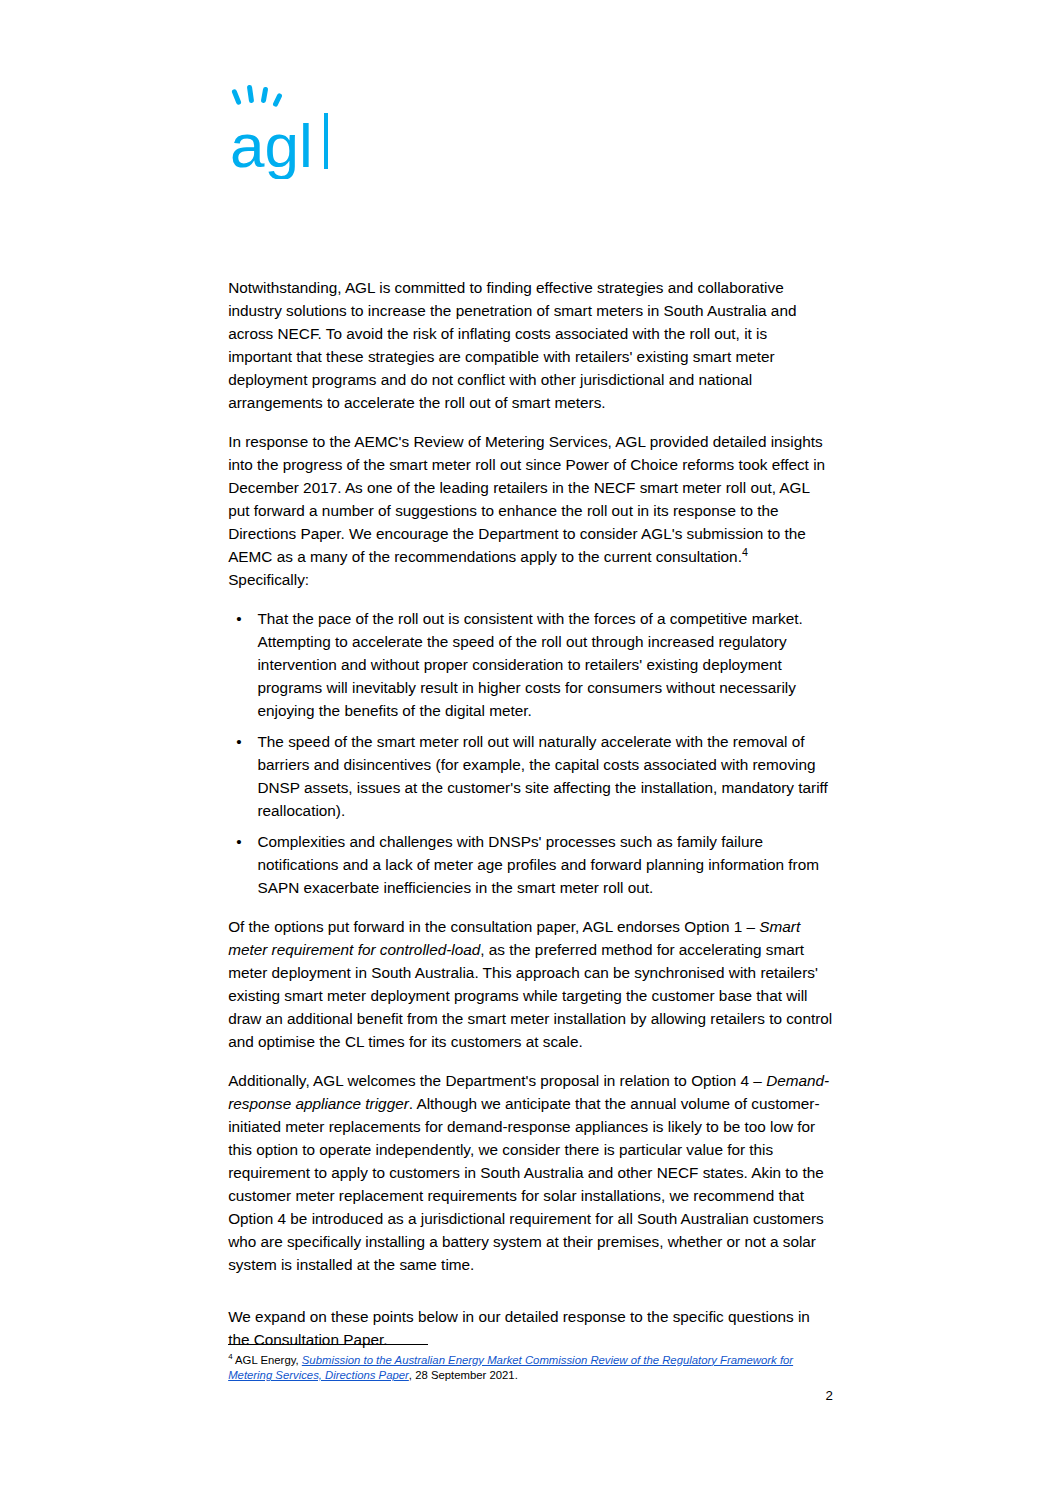agl
Notwithstanding, AGL is committed to finding effective strategies and collaborative industry solutions to increase the penetration of smart meters in South Australia and across NECF. To avoid the risk of inflating costs associated with the roll out, it is important that these strategies are compatible with retailers' existing smart meter deployment programs and do not conflict with other jurisdictional and national arrangements to accelerate the roll out of smart meters.
In response to the AEMC's Review of Metering Services, AGL provided detailed insights into the progress of the smart meter roll out since Power of Choice reforms took effect in December 2017. As one of the leading retailers in the NECF smart meter roll out, AGL put forward a number of suggestions to enhance the roll out in its response to the Directions Paper. We encourage the Department to consider AGL's submission to the AEMC as a many of the recommendations apply to the current consultation.4 Specifically:
That the pace of the roll out is consistent with the forces of a competitive market. Attempting to accelerate the speed of the roll out through increased regulatory intervention and without proper consideration to retailers' existing deployment programs will inevitably result in higher costs for consumers without necessarily enjoying the benefits of the digital meter.
The speed of the smart meter roll out will naturally accelerate with the removal of barriers and disincentives (for example, the capital costs associated with removing DNSP assets, issues at the customer's site affecting the installation, mandatory tariff reallocation).
Complexities and challenges with DNSPs' processes such as family failure notifications and a lack of meter age profiles and forward planning information from SAPN exacerbate inefficiencies in the smart meter roll out.
Of the options put forward in the consultation paper, AGL endorses Option 1 – Smart meter requirement for controlled-load, as the preferred method for accelerating smart meter deployment in South Australia. This approach can be synchronised with retailers' existing smart meter deployment programs while targeting the customer base that will draw an additional benefit from the smart meter installation by allowing retailers to control and optimise the CL times for its customers at scale.
Additionally, AGL welcomes the Department's proposal in relation to Option 4 – Demand-response appliance trigger. Although we anticipate that the annual volume of customer-initiated meter replacements for demand-response appliances is likely to be too low for this option to operate independently, we consider there is particular value for this requirement to apply to customers in South Australia and other NECF states. Akin to the customer meter replacement requirements for solar installations, we recommend that Option 4 be introduced as a jurisdictional requirement for all South Australian customers who are specifically installing a battery system at their premises, whether or not a solar system is installed at the same time.
We expand on these points below in our detailed response to the specific questions in the Consultation Paper.
4 AGL Energy, Submission to the Australian Energy Market Commission Review of the Regulatory Framework for Metering Services, Directions Paper, 28 September 2021.
2